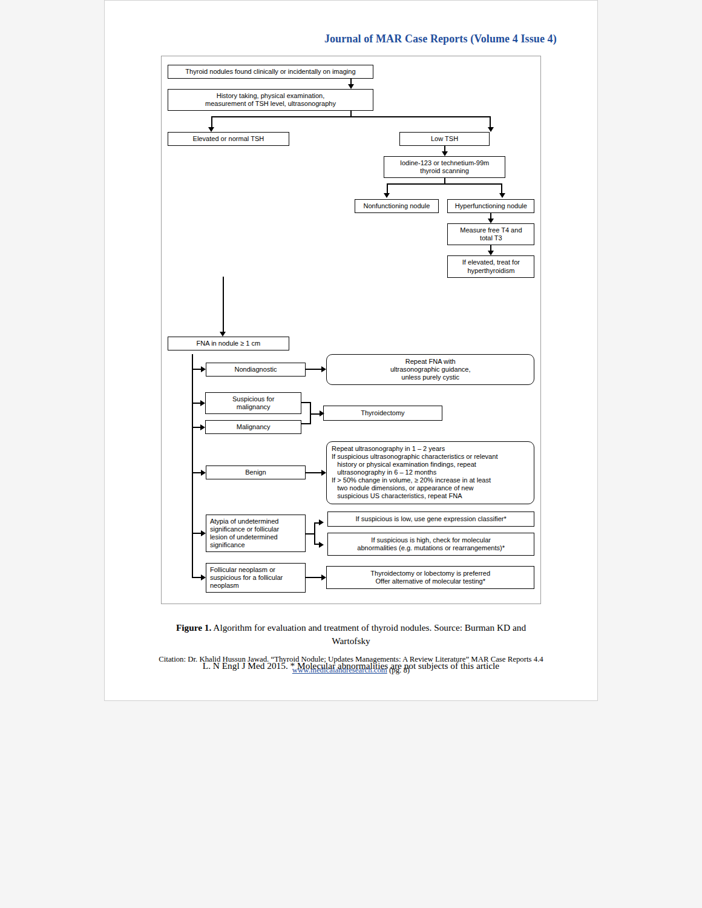Journal of MAR Case Reports (Volume 4 Issue 4)
Thyroid nodules found clinically or incidentally on imaging
History taking, physical examination,
measurement of TSH level, ultrasonography
Elevated or normal TSH
Low TSH
Iodine-123 or technetium-99m
thyroid scanning
Nonfunctioning nodule
Hyperfunctioning nodule
Measure free T4 and
total T3
If elevated, treat for
hyperthyroidism
FNA in nodule ≥ 1 cm
Nondiagnostic
Repeat FNA with
ultrasonographic guidance,
unless purely cystic
Suspicious for
malignancy
Malignancy
Thyroidectomy
Benign
Repeat ultrasonography in 1 – 2 years
If suspicious ultrasonographic characteristics or relevant
history or physical examination findings, repeat
ultrasonography in 6 – 12 months
If > 50% change in volume, ≥ 20% increase in at least
two nodule dimensions, or appearance of new
suspicious US characteristics, repeat FNA
Atypia of undetermined
significance or follicular
lesion of undetermined
significance
If suspicious is low, use gene expression classifier*
If suspicious is high, check for molecular
abnormalities (e.g. mutations or rearrangements)*
Follicular neoplasm or
suspicious for a follicular
neoplasm
Thyroidectomy or lobectomy is preferred
Offer alternative of molecular testing*
Figure 1. Algorithm for evaluation and treatment of thyroid nodules. Source: Burman KD and Wartofsky
L. N Engl J Med 2015. * Molecular abnormalities are not subjects of this article
Citation: Dr. Khalid Hussun Jawad. “Thyroid Nodule; Updates Managements: A Review Literature” MAR Case Reports 4.4
www.medicalandresearch.com (pg. 8)